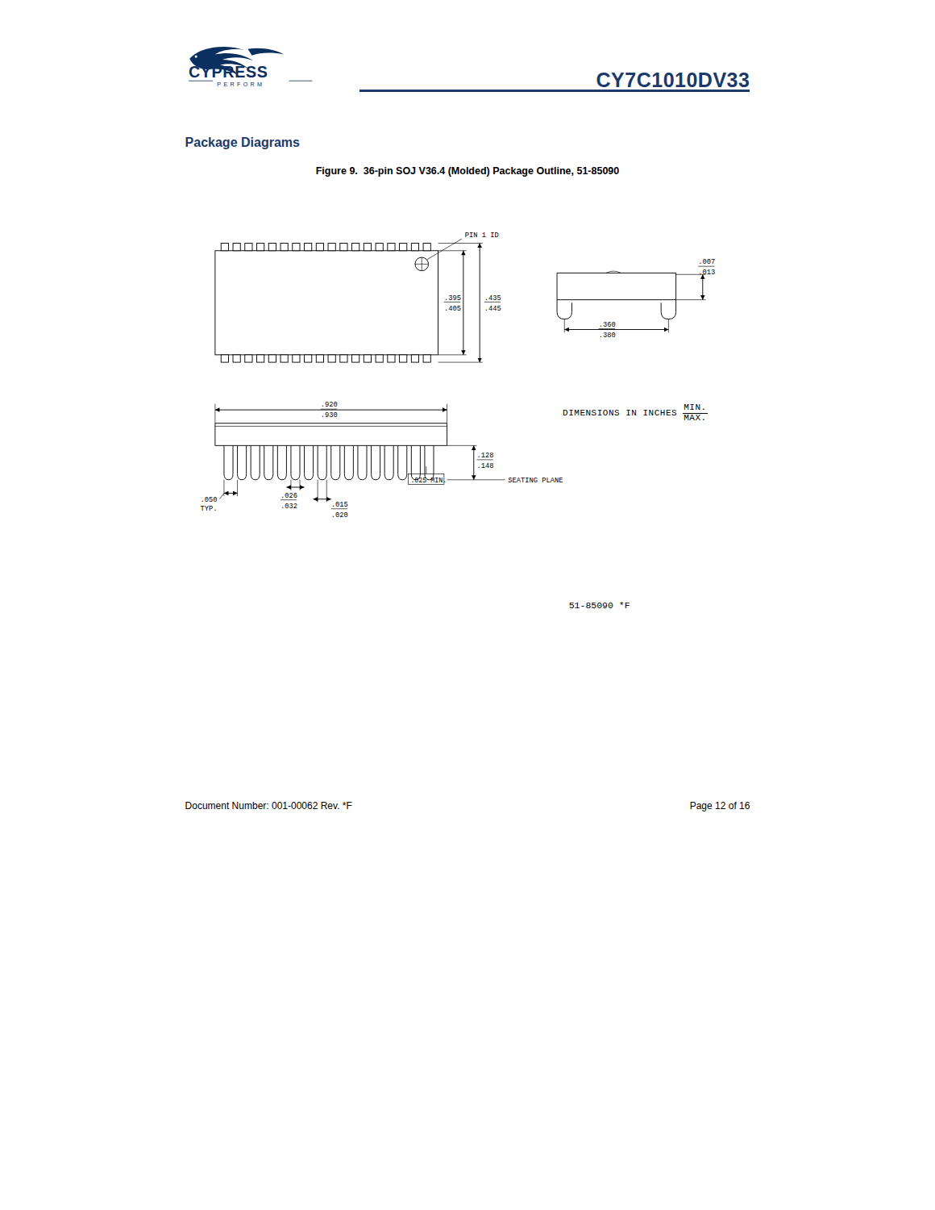CYPRESS PERFORM
CY7C1010DV33
Package Diagrams
Figure 9. 36-pin SOJ V36.4 (Molded) Package Outline, 51-85090
PIN 1 ID .435 .445 .395 .405 .007 .013 .360 .380 .920 .930 SEATING PLANE .128 .148 .025 MIN. .050 TYP. .026 .032 .015 .020
DIMENSIONS IN INCHES MIN. MAX.
51-85090 *F
Document Number: 001-00062 Rev. *F
Page 12 of 16